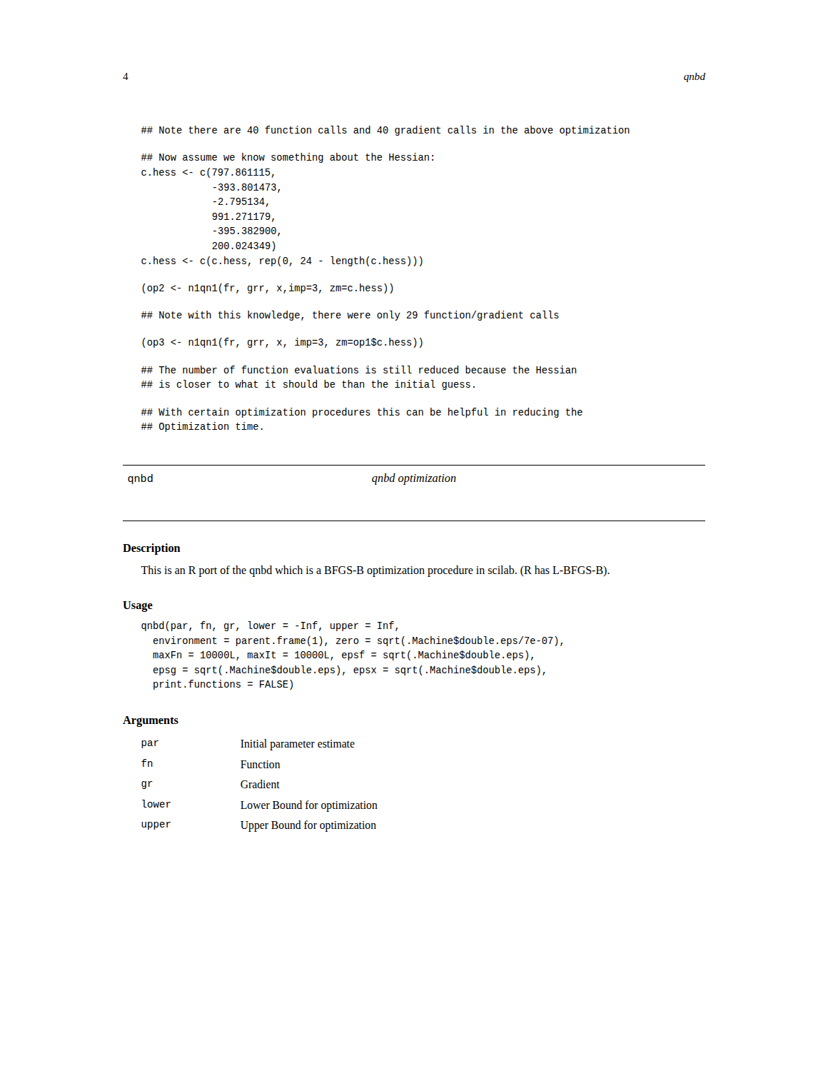4 qnbd
## Note there are 40 function calls and 40 gradient calls in the above optimization
## Now assume we know something about the Hessian:
c.hess <- c(797.861115,
            -393.801473,
            -2.795134,
            991.271179,
            -395.382900,
            200.024349)
c.hess <- c(c.hess, rep(0, 24 - length(c.hess)))
(op2 <- n1qn1(fr, grr, x,imp=3, zm=c.hess))
## Note with this knowledge, there were only 29 function/gradient calls
(op3 <- n1qn1(fr, grr, x, imp=3, zm=op1$c.hess))
## The number of function evaluations is still reduced because the Hessian
## is closer to what it should be than the initial guess.
## With certain optimization procedures this can be helpful in reducing the
## Optimization time.
qnbd qnbd optimization
Description
This is an R port of the qnbd which is a BFGS-B optimization procedure in scilab. (R has L-BFGS-B).
Usage
qnbd(par, fn, gr, lower = -Inf, upper = Inf,
  environment = parent.frame(1), zero = sqrt(.Machine$double.eps/7e-07),
  maxFn = 10000L, maxIt = 10000L, epsf = sqrt(.Machine$double.eps),
  epsg = sqrt(.Machine$double.eps), epsx = sqrt(.Machine$double.eps),
  print.functions = FALSE)
Arguments
| par | Initial parameter estimate |
| fn | Function |
| gr | Gradient |
| lower | Lower Bound for optimization |
| upper | Upper Bound for optimization |